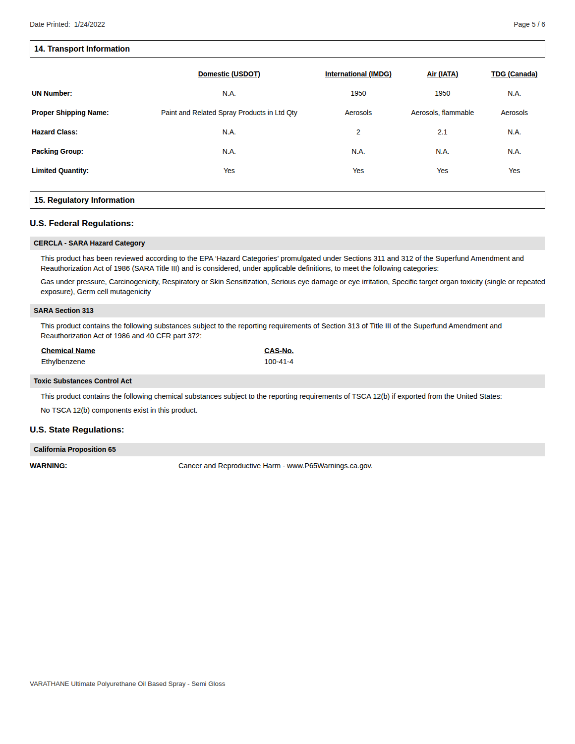Date Printed: 1/24/2022
Page 5 / 6
14. Transport Information
| | Domestic (USDOT) | International (IMDG) | Air (IATA) | TDG (Canada) |
| --- | --- | --- | --- | --- |
| UN Number: | N.A. | 1950 | 1950 | N.A. |
| Proper Shipping Name: | Paint and Related Spray Products in Ltd Qty | Aerosols | Aerosols, flammable | Aerosols |
| Hazard Class: | N.A. | 2 | 2.1 | N.A. |
| Packing Group: | N.A. | N.A. | N.A. | N.A. |
| Limited Quantity: | Yes | Yes | Yes | Yes |
15. Regulatory Information
U.S. Federal Regulations:
CERCLA - SARA Hazard Category
This product has been reviewed according to the EPA ‘Hazard Categories’ promulgated under Sections 311 and 312 of the Superfund Amendment and Reauthorization Act of 1986 (SARA Title III) and is considered, under applicable definitions, to meet the following categories:
Gas under pressure, Carcinogenicity, Respiratory or Skin Sensitization, Serious eye damage or eye irritation, Specific target organ toxicity (single or repeated exposure), Germ cell mutagenicity
SARA Section 313
This product contains the following substances subject to the reporting requirements of Section 313 of Title III of the Superfund Amendment and Reauthorization Act of 1986 and 40 CFR part 372:
| Chemical Name | CAS-No. |
| --- | --- |
| Ethylbenzene | 100-41-4 |
Toxic Substances Control Act
This product contains the following chemical substances subject to the reporting requirements of TSCA 12(b) if exported from the United States:
No TSCA 12(b) components exist in this product.
U.S. State Regulations:
California Proposition 65
WARNING:
Cancer and Reproductive Harm - www.P65Warnings.ca.gov.
VARATHANE Ultimate Polyurethane Oil Based Spray - Semi Gloss